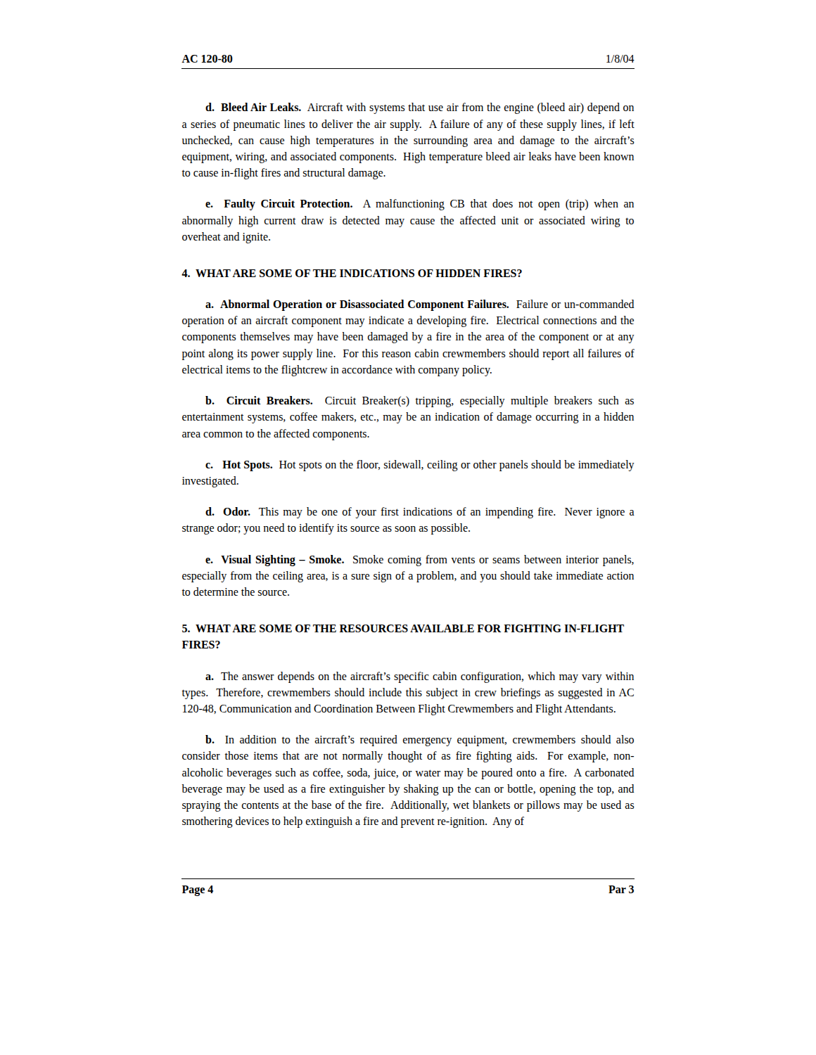AC 120-80
1/8/04
d. Bleed Air Leaks. Aircraft with systems that use air from the engine (bleed air) depend on a series of pneumatic lines to deliver the air supply. A failure of any of these supply lines, if left unchecked, can cause high temperatures in the surrounding area and damage to the aircraft’s equipment, wiring, and associated components. High temperature bleed air leaks have been known to cause in-flight fires and structural damage.
e. Faulty Circuit Protection. A malfunctioning CB that does not open (trip) when an abnormally high current draw is detected may cause the affected unit or associated wiring to overheat and ignite.
4. WHAT ARE SOME OF THE INDICATIONS OF HIDDEN FIRES?
a. Abnormal Operation or Disassociated Component Failures. Failure or un-commanded operation of an aircraft component may indicate a developing fire. Electrical connections and the components themselves may have been damaged by a fire in the area of the component or at any point along its power supply line. For this reason cabin crewmembers should report all failures of electrical items to the flightcrew in accordance with company policy.
b. Circuit Breakers. Circuit Breaker(s) tripping, especially multiple breakers such as entertainment systems, coffee makers, etc., may be an indication of damage occurring in a hidden area common to the affected components.
c. Hot Spots. Hot spots on the floor, sidewall, ceiling or other panels should be immediately investigated.
d. Odor. This may be one of your first indications of an impending fire. Never ignore a strange odor; you need to identify its source as soon as possible.
e. Visual Sighting – Smoke. Smoke coming from vents or seams between interior panels, especially from the ceiling area, is a sure sign of a problem, and you should take immediate action to determine the source.
5. WHAT ARE SOME OF THE RESOURCES AVAILABLE FOR FIGHTING IN-FLIGHT FIRES?
a. The answer depends on the aircraft’s specific cabin configuration, which may vary within types. Therefore, crewmembers should include this subject in crew briefings as suggested in AC 120-48, Communication and Coordination Between Flight Crewmembers and Flight Attendants.
b. In addition to the aircraft’s required emergency equipment, crewmembers should also consider those items that are not normally thought of as fire fighting aids. For example, non-alcoholic beverages such as coffee, soda, juice, or water may be poured onto a fire. A carbonated beverage may be used as a fire extinguisher by shaking up the can or bottle, opening the top, and spraying the contents at the base of the fire. Additionally, wet blankets or pillows may be used as smothering devices to help extinguish a fire and prevent re-ignition. Any of
Page 4
Par 3